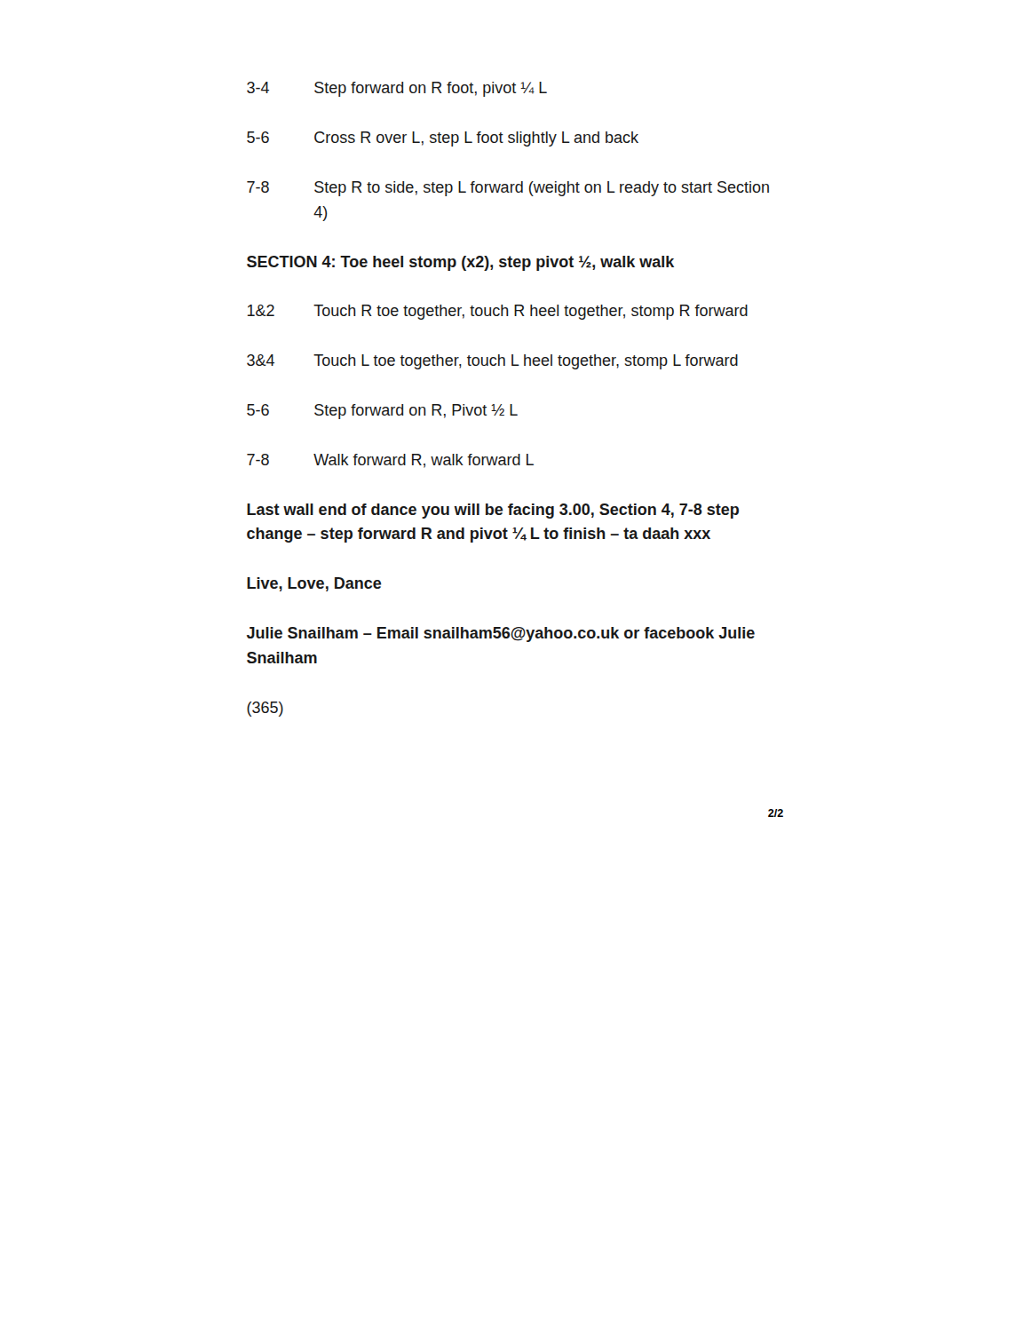3-4 Step forward on R foot, pivot ¼ L
5-6 Cross R over L, step L foot slightly L and back
7-8 Step R to side, step L forward (weight on L ready to start Section 4)
SECTION 4: Toe heel stomp (x2), step pivot ½, walk walk
1&2 Touch R toe together, touch R heel together, stomp R forward
3&4 Touch L toe together, touch L heel together, stomp L forward
5-6 Step forward on R, Pivot ½ L
7-8 Walk forward R, walk forward L
Last wall end of dance you will be facing 3.00, Section 4, 7-8 step change – step forward R and pivot ¼ L to finish – ta daah xxx
Live, Love, Dance
Julie Snailham – Email snailham56@yahoo.co.uk or facebook Julie Snailham
(365)
2/2